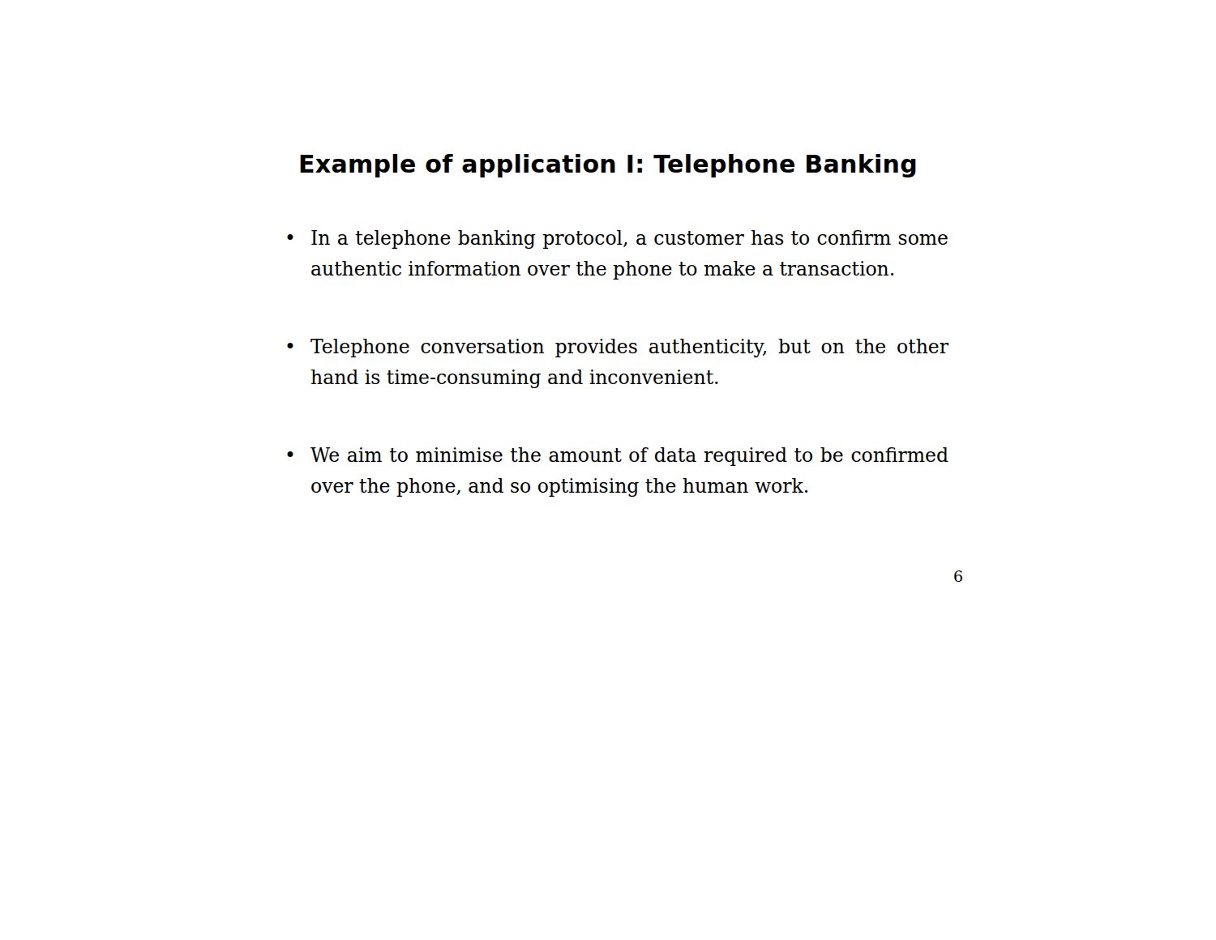Example of application I: Telephone Banking
In a telephone banking protocol, a customer has to confirm some authentic information over the phone to make a transaction.
Telephone conversation provides authenticity, but on the other hand is time-consuming and inconvenient.
We aim to minimise the amount of data required to be confirmed over the phone, and so optimising the human work.
6